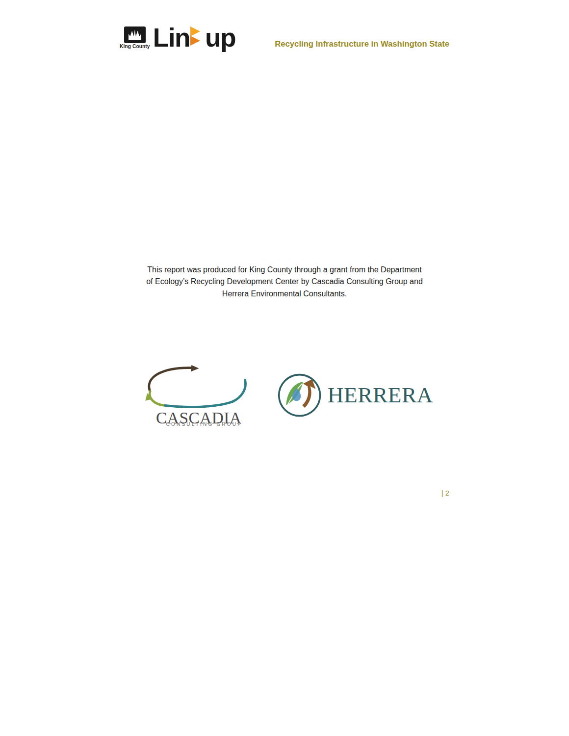King County
Lin up
Recycling Infrastructure in Washington State
This report was produced for King County through a grant from the Department of Ecology’s Recycling Development Center by Cascadia Consulting Group and Herrera Environmental Consultants.
CASCADIA
CONSULTING GROUP
HERRERA
|2